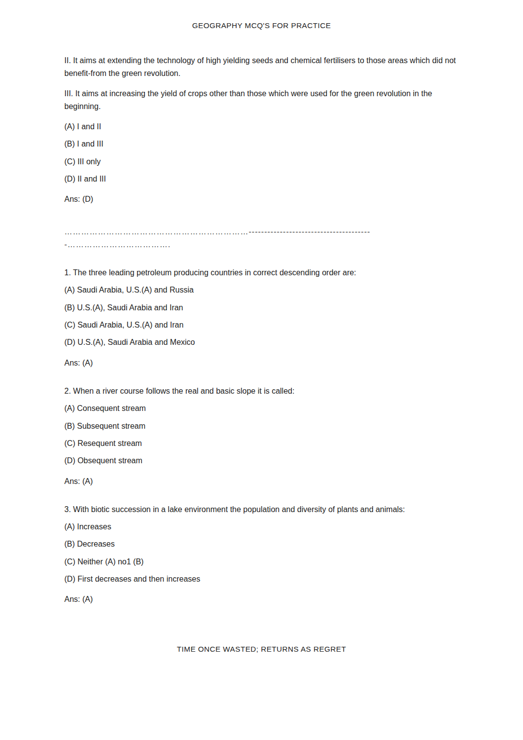GEOGRAPHY MCQ'S FOR PRACTICE
II. It aims at extending the technology of high yielding seeds and chemical fertilisers to those areas which did not benefit-from the green revolution.
III. It aims at increasing the yield of crops other than those which were used for the green revolution in the beginning.
(A) I and II
(B) I and III
(C) III only
(D) II and III
Ans: (D)
…………………………………………………………----------------------------------------……………………………….
1. The three leading petroleum producing countries in correct descending order are:
(A) Saudi Arabia, U.S.(A) and Russia
(B) U.S.(A), Saudi Arabia and Iran
(C) Saudi Arabia, U.S.(A) and Iran
(D) U.S.(A), Saudi Arabia and Mexico
Ans: (A)
2. When a river course follows the real and basic slope it is called:
(A) Consequent stream
(B) Subsequent stream
(C) Resequent stream
(D) Obsequent stream
Ans: (A)
3. With biotic succession in a lake environment the population and diversity of plants and animals:
(A) Increases
(B) Decreases
(C) Neither (A) no1 (B)
(D) First decreases and then increases
Ans: (A)
TIME ONCE WASTED; RETURNS AS REGRET